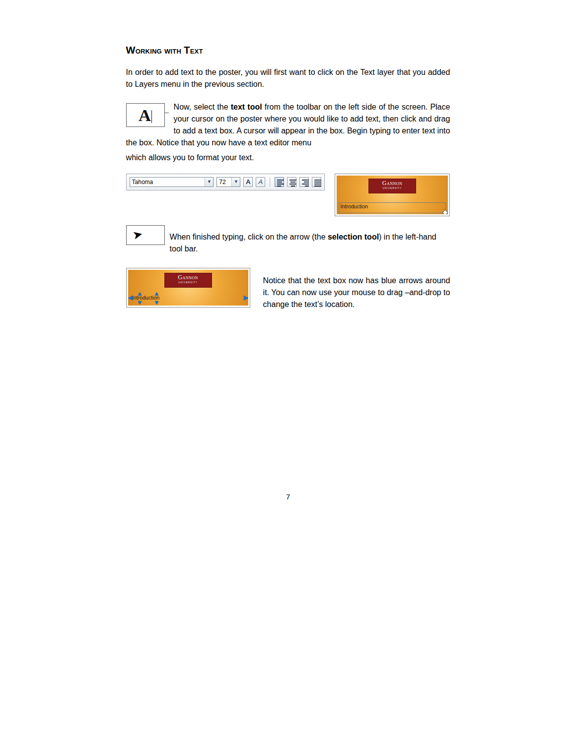Working with Text
In order to add text to the poster, you will first want to click on the Text layer that you added to Layers menu in the previous section.
A
Now, select the text tool from the toolbar on the left side of the screen. Place your cursor on the poster where you would like to add text, then click and drag to add a text box. A cursor will appear in the box. Begin typing to enter text into the box. Notice that you now have a text editor menu
which allows you to format your text.
Tahoma▼ 72▼ A A
Gannon
UNIVERSITY
Introduction
➤
When finished typing, click on the arrow (the selection tool) in the left-hand tool bar.
Gannon
UNIVERSITY
Introduction
◀ ▶ ▲ ▲ ▼ ▼
Notice that the text box now has blue arrows around it. You can now use your mouse to drag –and-drop to change the text’s location.
7